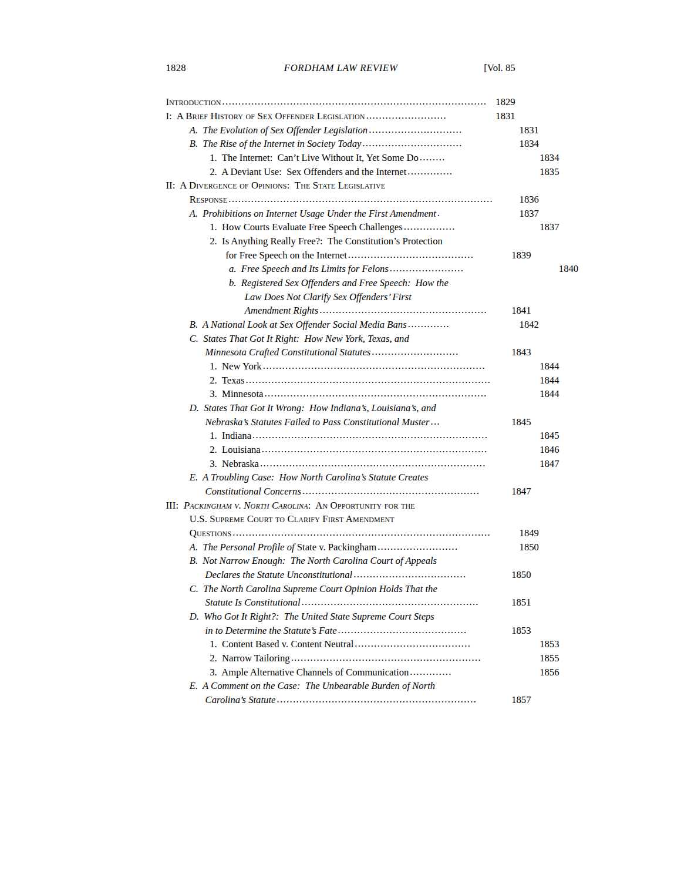1828 FORDHAM LAW REVIEW [Vol. 85
Introduction ..................................................................................... 1829
I: A Brief History of Sex Offender Legislation ......................... 1831
A. The Evolution of Sex Offender Legislation ............................. 1831
B. The Rise of the Internet in Society Today ............................... 1834
1. The Internet: Can’t Live Without It, Yet Some Do ........ 1834
2. A Deviant Use: Sex Offenders and the Internet .............. 1835
II: A Divergence of Opinions: The State Legislative
Response .................................................................................. 1836
A. Prohibitions on Internet Usage Under the First Amendment . 1837
1. How Courts Evaluate Free Speech Challenges ................ 1837
2. Is Anything Really Free?: The Constitution’s Protection
for Free Speech on the Internet ....................................... 1839
a. Free Speech and Its Limits for Felons ....................... 1840
b. Registered Sex Offenders and Free Speech: How the
Law Does Not Clarify Sex Offenders’ First
Amendment Rights .................................................... 1841
B. A National Look at Sex Offender Social Media Bans ............. 1842
C. States That Got It Right: How New York, Texas, and
Minnesota Crafted Constitutional Statutes ........................... 1843
1. New York ..................................................................... 1844
2. Texas ............................................................................ 1844
3. Minnesota ..................................................................... 1844
D. States That Got It Wrong: How Indiana’s, Louisiana’s, and
Nebraska’s Statutes Failed to Pass Constitutional Muster ... 1845
1. Indiana ......................................................................... 1845
2. Louisiana ...................................................................... 1846
3. Nebraska ...................................................................... 1847
E. A Troubling Case: How North Carolina’s Statute Creates
Constitutional Concerns ....................................................... 1847
III: Packingham v. North Carolina: An Opportunity for the
U.S. Supreme Court to Clarify First Amendment
Questions ................................................................................ 1849
A. The Personal Profile of State v. Packingham ......................... 1850
B. Not Narrow Enough: The North Carolina Court of Appeals
Declares the Statute Unconstitutional ................................... 1850
C. The North Carolina Supreme Court Opinion Holds That the
Statute Is Constitutional ....................................................... 1851
D. Who Got It Right?: The United State Supreme Court Steps
in to Determine the Statute’s Fate ........................................ 1853
1. Content Based v. Content Neutral .................................... 1853
2. Narrow Tailoring ........................................................... 1855
3. Ample Alternative Channels of Communication ............. 1856
E. A Comment on the Case: The Unbearable Burden of North
Carolina’s Statute .............................................................. 1857